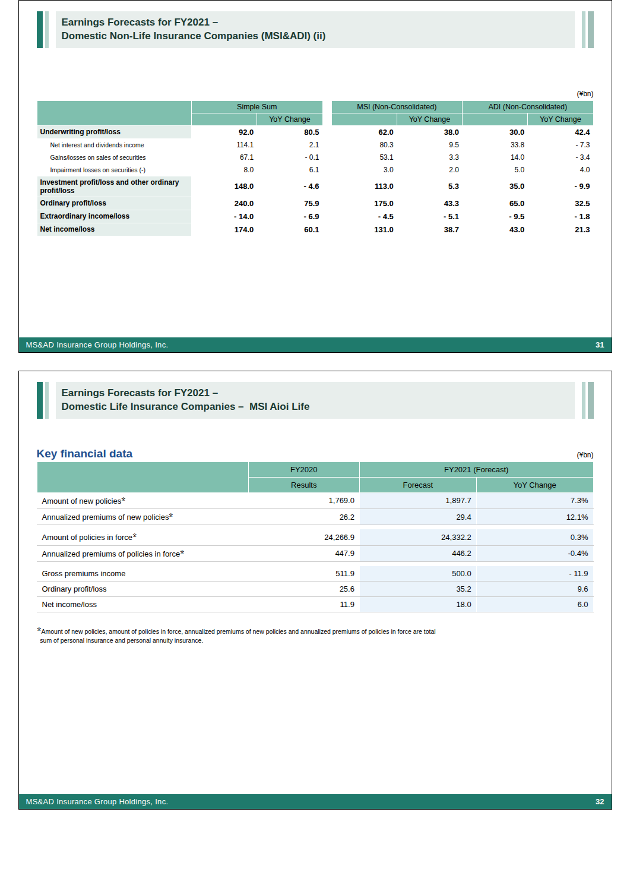Earnings Forecasts for FY2021 –
Domestic Non-Life Insurance Companies (MSI&ADI) (ii)
(¥bn)
| | Simple Sum | | MSI (Non-Consolidated) | ADI (Non-Consolidated) |
| | YoY Change | | | YoY Change | | YoY Change |
| Underwriting profit/loss | 92.0 | 80.5 | | 62.0 | 38.0 | 30.0 | 42.4 |
| Net interest and dividends income | 114.1 | 2.1 | | 80.3 | 9.5 | 33.8 | - 7.3 |
| Gains/losses on sales of securities | 67.1 | - 0.1 | | 53.1 | 3.3 | 14.0 | - 3.4 |
| Impairment losses on securities (-) | 8.0 | 6.1 | | 3.0 | 2.0 | 5.0 | 4.0 |
| Investment profit/loss and other ordinary profit/loss | 148.0 | - 4.6 | | 113.0 | 5.3 | 35.0 | - 9.9 |
| Ordinary profit/loss | 240.0 | 75.9 | | 175.0 | 43.3 | 65.0 | 32.5 |
| Extraordinary income/loss | - 14.0 | - 6.9 | | - 4.5 | - 5.1 | - 9.5 | - 1.8 |
| Net income/loss | 174.0 | 60.1 | | 131.0 | 38.7 | 43.0 | 21.3 |
MS&AD Insurance Group Holdings, Inc. 31
Earnings Forecasts for FY2021 –
Domestic Life Insurance Companies – MSI Aioi Life
Key financial data (¥bn)
| | FY2020 | FY2021 (Forecast) |
| Results | Forecast | YoY Change |
| Amount of new policies ※ | 1,769.0 | 1,897.7 | 7.3% |
| Annualized premiums of new policies ※ | 26.2 | 29.4 | 12.1% |
| Amount of policies in force ※ | 24,266.9 | 24,332.2 | 0.3% |
| Annualized premiums of policies in force ※ | 447.9 | 446.2 | -0.4% |
| Gross premiums income | 511.9 | 500.0 | - 11.9 |
| Ordinary profit/loss | 25.6 | 35.2 | 9.6 |
| Net income/loss | 11.9 | 18.0 | 6.0 |
※Amount of new policies, amount of policies in force, annualized premiums of new policies and annualized premiums of policies in force are total
sum of personal insurance and personal annuity insurance.
MS&AD Insurance Group Holdings, Inc. 32